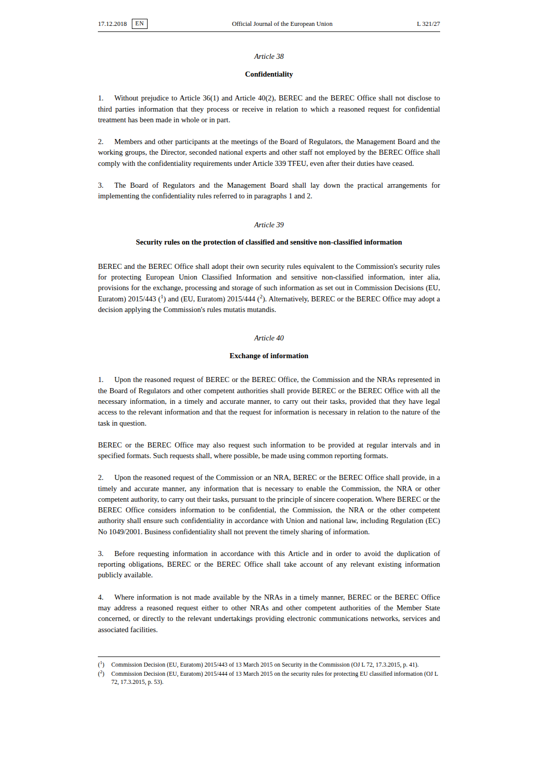17.12.2018 EN Official Journal of the European Union L 321/27
Article 38
Confidentiality
1. Without prejudice to Article 36(1) and Article 40(2), BEREC and the BEREC Office shall not disclose to third parties information that they process or receive in relation to which a reasoned request for confidential treatment has been made in whole or in part.
2. Members and other participants at the meetings of the Board of Regulators, the Management Board and the working groups, the Director, seconded national experts and other staff not employed by the BEREC Office shall comply with the confidentiality requirements under Article 339 TFEU, even after their duties have ceased.
3. The Board of Regulators and the Management Board shall lay down the practical arrangements for implementing the confidentiality rules referred to in paragraphs 1 and 2.
Article 39
Security rules on the protection of classified and sensitive non-classified information
BEREC and the BEREC Office shall adopt their own security rules equivalent to the Commission's security rules for protecting European Union Classified Information and sensitive non-classified information, inter alia, provisions for the exchange, processing and storage of such information as set out in Commission Decisions (EU, Euratom) 2015/443 (1) and (EU, Euratom) 2015/444 (2). Alternatively, BEREC or the BEREC Office may adopt a decision applying the Commission's rules mutatis mutandis.
Article 40
Exchange of information
1. Upon the reasoned request of BEREC or the BEREC Office, the Commission and the NRAs represented in the Board of Regulators and other competent authorities shall provide BEREC or the BEREC Office with all the necessary information, in a timely and accurate manner, to carry out their tasks, provided that they have legal access to the relevant information and that the request for information is necessary in relation to the nature of the task in question.
BEREC or the BEREC Office may also request such information to be provided at regular intervals and in specified formats. Such requests shall, where possible, be made using common reporting formats.
2. Upon the reasoned request of the Commission or an NRA, BEREC or the BEREC Office shall provide, in a timely and accurate manner, any information that is necessary to enable the Commission, the NRA or other competent authority, to carry out their tasks, pursuant to the principle of sincere cooperation. Where BEREC or the BEREC Office considers information to be confidential, the Commission, the NRA or the other competent authority shall ensure such confidentiality in accordance with Union and national law, including Regulation (EC) No 1049/2001. Business confidentiality shall not prevent the timely sharing of information.
3. Before requesting information in accordance with this Article and in order to avoid the duplication of reporting obligations, BEREC or the BEREC Office shall take account of any relevant existing information publicly available.
4. Where information is not made available by the NRAs in a timely manner, BEREC or the BEREC Office may address a reasoned request either to other NRAs and other competent authorities of the Member State concerned, or directly to the relevant undertakings providing electronic communications networks, services and associated facilities.
| ( 1 ) | Commission Decision (EU, Euratom) 2015/443 of 13 March 2015 on Security in the Commission (OJ L 72, 17.3.2015, p. 41). |
| ( 2 ) | Commission Decision (EU, Euratom) 2015/444 of 13 March 2015 on the security rules for protecting EU classified information (OJ L 72, 17.3.2015, p. 53). |